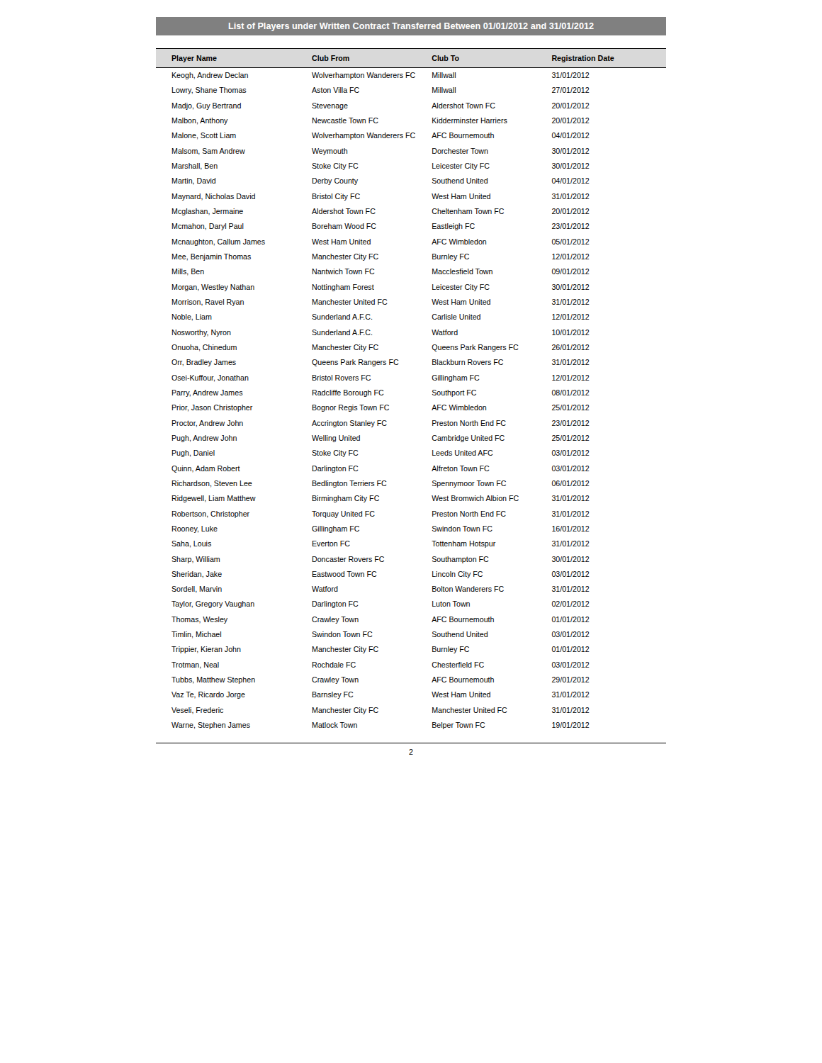List of Players under Written Contract Transferred Between 01/01/2012 and 31/01/2012
| Player Name | Club From | Club To | Registration Date |
| --- | --- | --- | --- |
| Keogh, Andrew Declan | Wolverhampton Wanderers FC | Millwall | 31/01/2012 |
| Lowry, Shane Thomas | Aston Villa FC | Millwall | 27/01/2012 |
| Madjo, Guy Bertrand | Stevenage | Aldershot Town FC | 20/01/2012 |
| Malbon, Anthony | Newcastle Town FC | Kidderminster Harriers | 20/01/2012 |
| Malone, Scott Liam | Wolverhampton Wanderers FC | AFC Bournemouth | 04/01/2012 |
| Malsom, Sam Andrew | Weymouth | Dorchester Town | 30/01/2012 |
| Marshall, Ben | Stoke City FC | Leicester City FC | 30/01/2012 |
| Martin, David | Derby County | Southend United | 04/01/2012 |
| Maynard, Nicholas David | Bristol City FC | West Ham United | 31/01/2012 |
| Mcglashan, Jermaine | Aldershot Town FC | Cheltenham Town FC | 20/01/2012 |
| Mcmahon, Daryl Paul | Boreham Wood FC | Eastleigh FC | 23/01/2012 |
| Mcnaughton, Callum James | West Ham United | AFC Wimbledon | 05/01/2012 |
| Mee, Benjamin Thomas | Manchester City FC | Burnley FC | 12/01/2012 |
| Mills, Ben | Nantwich Town FC | Macclesfield Town | 09/01/2012 |
| Morgan, Westley Nathan | Nottingham Forest | Leicester City FC | 30/01/2012 |
| Morrison, Ravel Ryan | Manchester United FC | West Ham United | 31/01/2012 |
| Noble, Liam | Sunderland A.F.C. | Carlisle United | 12/01/2012 |
| Nosworthy, Nyron | Sunderland A.F.C. | Watford | 10/01/2012 |
| Onuoha, Chinedum | Manchester City FC | Queens Park Rangers FC | 26/01/2012 |
| Orr, Bradley James | Queens Park Rangers FC | Blackburn Rovers FC | 31/01/2012 |
| Osei-Kuffour, Jonathan | Bristol Rovers FC | Gillingham FC | 12/01/2012 |
| Parry, Andrew James | Radcliffe Borough FC | Southport FC | 08/01/2012 |
| Prior, Jason Christopher | Bognor Regis Town FC | AFC Wimbledon | 25/01/2012 |
| Proctor, Andrew John | Accrington Stanley FC | Preston North End FC | 23/01/2012 |
| Pugh, Andrew John | Welling United | Cambridge United FC | 25/01/2012 |
| Pugh, Daniel | Stoke City FC | Leeds United AFC | 03/01/2012 |
| Quinn, Adam Robert | Darlington FC | Alfreton Town FC | 03/01/2012 |
| Richardson, Steven Lee | Bedlington Terriers FC | Spennymoor Town FC | 06/01/2012 |
| Ridgewell, Liam Matthew | Birmingham City FC | West Bromwich Albion FC | 31/01/2012 |
| Robertson, Christopher | Torquay United FC | Preston North End FC | 31/01/2012 |
| Rooney, Luke | Gillingham FC | Swindon Town FC | 16/01/2012 |
| Saha, Louis | Everton FC | Tottenham Hotspur | 31/01/2012 |
| Sharp, William | Doncaster Rovers FC | Southampton FC | 30/01/2012 |
| Sheridan, Jake | Eastwood Town FC | Lincoln City FC | 03/01/2012 |
| Sordell, Marvin | Watford | Bolton Wanderers FC | 31/01/2012 |
| Taylor, Gregory Vaughan | Darlington FC | Luton Town | 02/01/2012 |
| Thomas, Wesley | Crawley Town | AFC Bournemouth | 01/01/2012 |
| Timlin, Michael | Swindon Town FC | Southend United | 03/01/2012 |
| Trippier, Kieran John | Manchester City FC | Burnley FC | 01/01/2012 |
| Trotman, Neal | Rochdale FC | Chesterfield FC | 03/01/2012 |
| Tubbs, Matthew Stephen | Crawley Town | AFC Bournemouth | 29/01/2012 |
| Vaz Te, Ricardo Jorge | Barnsley FC | West Ham United | 31/01/2012 |
| Veseli, Frederic | Manchester City FC | Manchester United FC | 31/01/2012 |
| Warne, Stephen James | Matlock Town | Belper Town FC | 19/01/2012 |
2